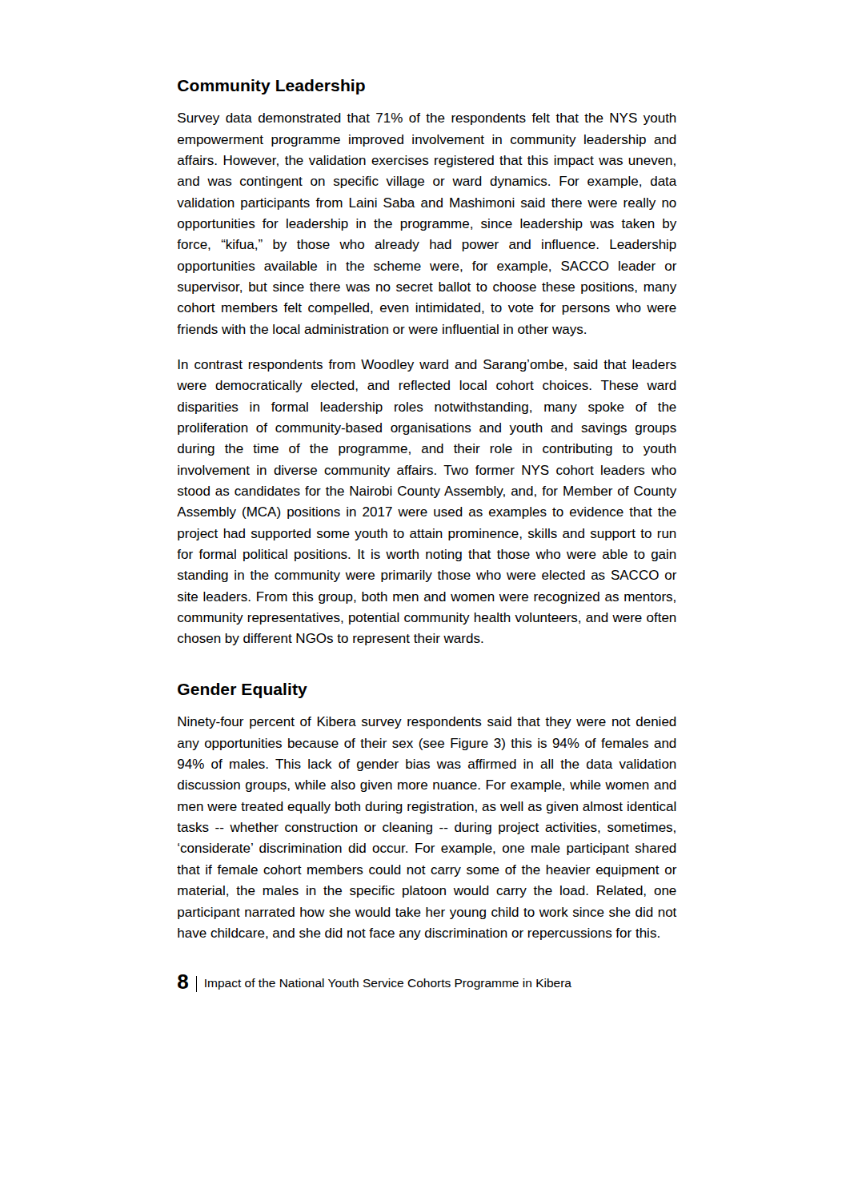Community Leadership
Survey data demonstrated that 71% of the respondents felt that the NYS youth empowerment programme improved involvement in community leadership and affairs. However, the validation exercises registered that this impact was uneven, and was contingent on specific village or ward dynamics. For example, data validation participants from Laini Saba and Mashimoni said there were really no opportunities for leadership in the programme, since leadership was taken by force, “kifua,” by those who already had power and influence. Leadership opportunities available in the scheme were, for example, SACCO leader or supervisor, but since there was no secret ballot to choose these positions, many cohort members felt compelled, even intimidated, to vote for persons who were friends with the local administration or were influential in other ways.
In contrast respondents from Woodley ward and Sarang’ombe, said that leaders were democratically elected, and reflected local cohort choices. These ward disparities in formal leadership roles notwithstanding, many spoke of the proliferation of community-based organisations and youth and savings groups during the time of the programme, and their role in contributing to youth involvement in diverse community affairs. Two former NYS cohort leaders who stood as candidates for the Nairobi County Assembly, and, for Member of County Assembly (MCA) positions in 2017 were used as examples to evidence that the project had supported some youth to attain prominence, skills and support to run for formal political positions. It is worth noting that those who were able to gain standing in the community were primarily those who were elected as SACCO or site leaders. From this group, both men and women were recognized as mentors, community representatives, potential community health volunteers, and were often chosen by different NGOs to represent their wards.
Gender Equality
Ninety-four percent of Kibera survey respondents said that they were not denied any opportunities because of their sex (see Figure 3) this is 94% of females and 94% of males. This lack of gender bias was affirmed in all the data validation discussion groups, while also given more nuance. For example, while women and men were treated equally both during registration, as well as given almost identical tasks -- whether construction or cleaning -- during project activities, sometimes, ‘considerate’ discrimination did occur. For example, one male participant shared that if female cohort members could not carry some of the heavier equipment or material, the males in the specific platoon would carry the load. Related, one participant narrated how she would take her young child to work since she did not have childcare, and she did not face any discrimination or repercussions for this.
8 Impact of the National Youth Service Cohorts Programme in Kibera